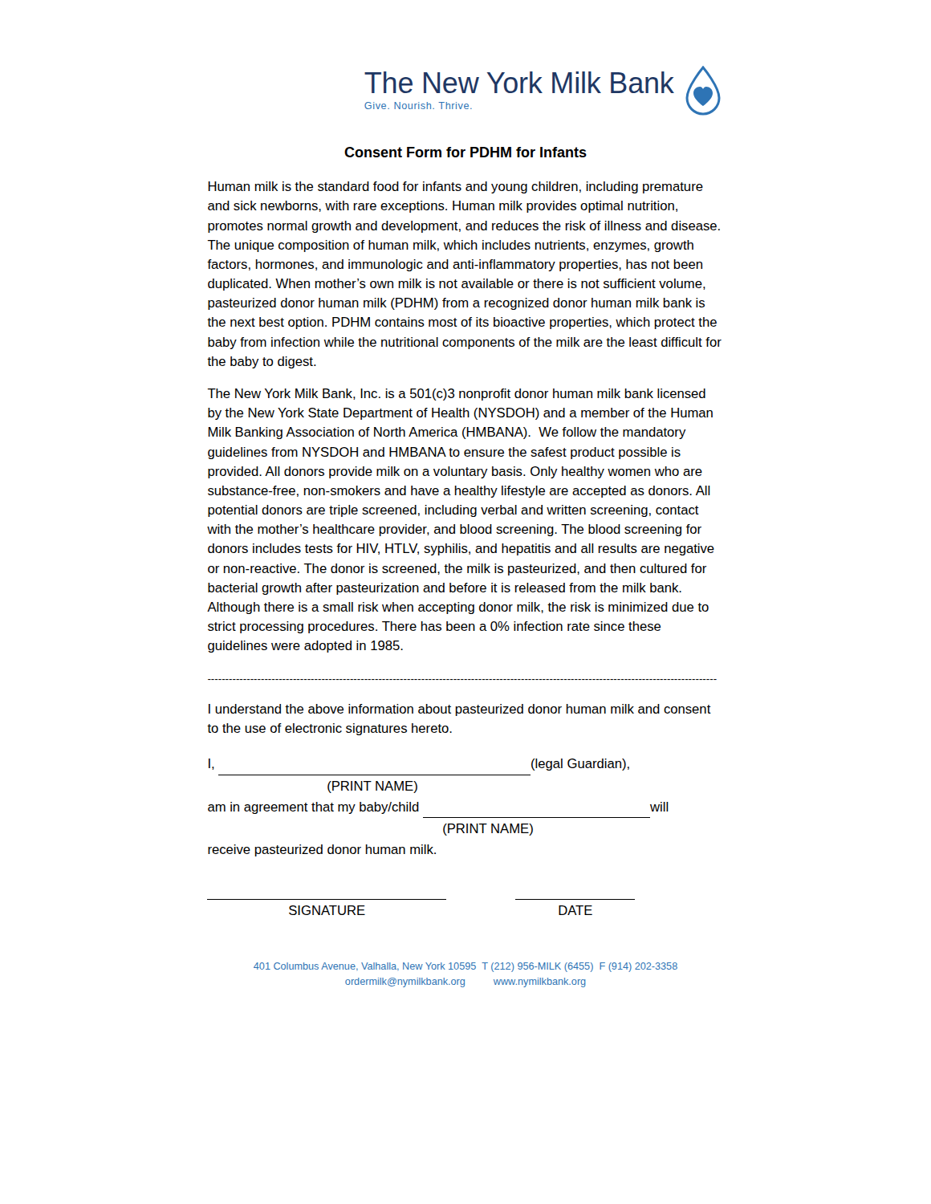The New York Milk Bank
Give. Nourish. Thrive.
Consent Form for PDHM for Infants
Human milk is the standard food for infants and young children, including premature and sick newborns, with rare exceptions. Human milk provides optimal nutrition, promotes normal growth and development, and reduces the risk of illness and disease. The unique composition of human milk, which includes nutrients, enzymes, growth factors, hormones, and immunologic and anti-inflammatory properties, has not been duplicated. When mother’s own milk is not available or there is not sufficient volume, pasteurized donor human milk (PDHM) from a recognized donor human milk bank is the next best option. PDHM contains most of its bioactive properties, which protect the baby from infection while the nutritional components of the milk are the least difficult for the baby to digest.
The New York Milk Bank, Inc. is a 501(c)3 nonprofit donor human milk bank licensed by the New York State Department of Health (NYSDOH) and a member of the Human Milk Banking Association of North America (HMBANA). We follow the mandatory guidelines from NYSDOH and HMBANA to ensure the safest product possible is provided. All donors provide milk on a voluntary basis. Only healthy women who are substance-free, non-smokers and have a healthy lifestyle are accepted as donors. All potential donors are triple screened, including verbal and written screening, contact with the mother’s healthcare provider, and blood screening. The blood screening for donors includes tests for HIV, HTLV, syphilis, and hepatitis and all results are negative or non-reactive. The donor is screened, the milk is pasteurized, and then cultured for bacterial growth after pasteurization and before it is released from the milk bank. Although there is a small risk when accepting donor milk, the risk is minimized due to strict processing procedures. There has been a 0% infection rate since these guidelines were adopted in 1985.
-----------------------------------------------------------------------------------------------------------------------------------------------
I understand the above information about pasteurized donor human milk and consent to the use of electronic signatures hereto.
I, (legal Guardian),
(PRINT NAME)
am in agreement that my baby/child will
(PRINT NAME)
receive pasteurized donor human milk.
SIGNATURE
DATE
401 Columbus Avenue, Valhalla, New York 10595 T (212) 956-MILK (6455) F (914) 202-3358
ordermilk@nymilkbank.org www.nymilkbank.org